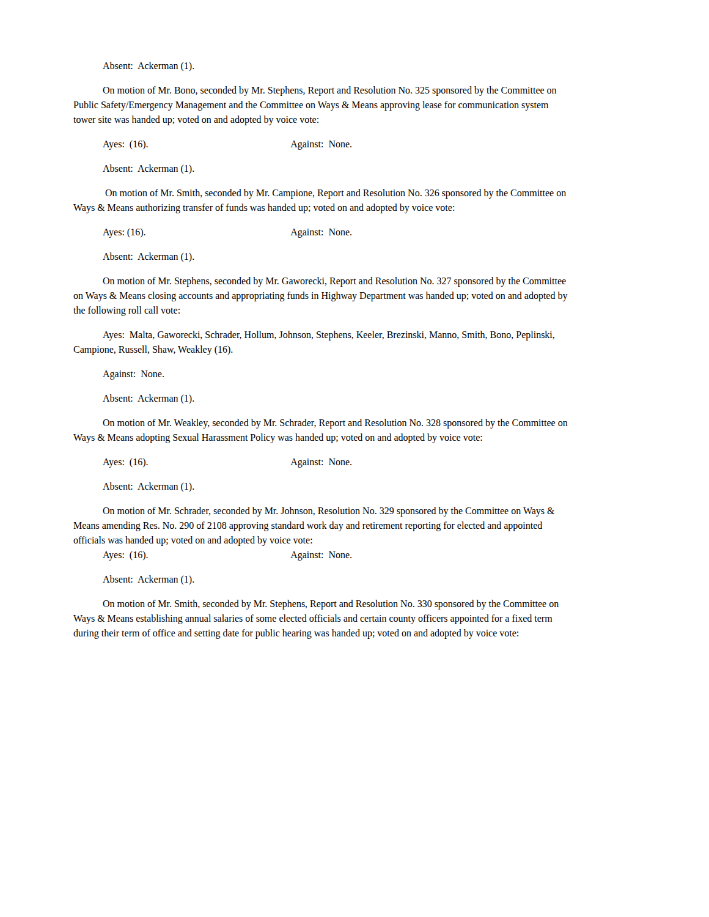Absent: Ackerman (1).
On motion of Mr. Bono, seconded by Mr. Stephens, Report and Resolution No. 325 sponsored by the Committee on Public Safety/Emergency Management and the Committee on Ways & Means approving lease for communication system tower site was handed up; voted on and adopted by voice vote:
Ayes: (16). Against: None.
Absent: Ackerman (1).
On motion of Mr. Smith, seconded by Mr. Campione, Report and Resolution No. 326 sponsored by the Committee on Ways & Means authorizing transfer of funds was handed up; voted on and adopted by voice vote:
Ayes: (16). Against: None.
Absent: Ackerman (1).
On motion of Mr. Stephens, seconded by Mr. Gaworecki, Report and Resolution No. 327 sponsored by the Committee on Ways & Means closing accounts and appropriating funds in Highway Department was handed up; voted on and adopted by the following roll call vote:
Ayes: Malta, Gaworecki, Schrader, Hollum, Johnson, Stephens, Keeler, Brezinski, Manno, Smith, Bono, Peplinski, Campione, Russell, Shaw, Weakley (16).
Against: None.
Absent: Ackerman (1).
On motion of Mr. Weakley, seconded by Mr. Schrader, Report and Resolution No. 328 sponsored by the Committee on Ways & Means adopting Sexual Harassment Policy was handed up; voted on and adopted by voice vote:
Ayes: (16). Against: None.
Absent: Ackerman (1).
On motion of Mr. Schrader, seconded by Mr. Johnson, Resolution No. 329 sponsored by the Committee on Ways & Means amending Res. No. 290 of 2108 approving standard work day and retirement reporting for elected and appointed officials was handed up; voted on and adopted by voice vote:
Ayes: (16). Against: None.
Absent: Ackerman (1).
On motion of Mr. Smith, seconded by Mr. Stephens, Report and Resolution No. 330 sponsored by the Committee on Ways & Means establishing annual salaries of some elected officials and certain county officers appointed for a fixed term during their term of office and setting date for public hearing was handed up; voted on and adopted by voice vote: